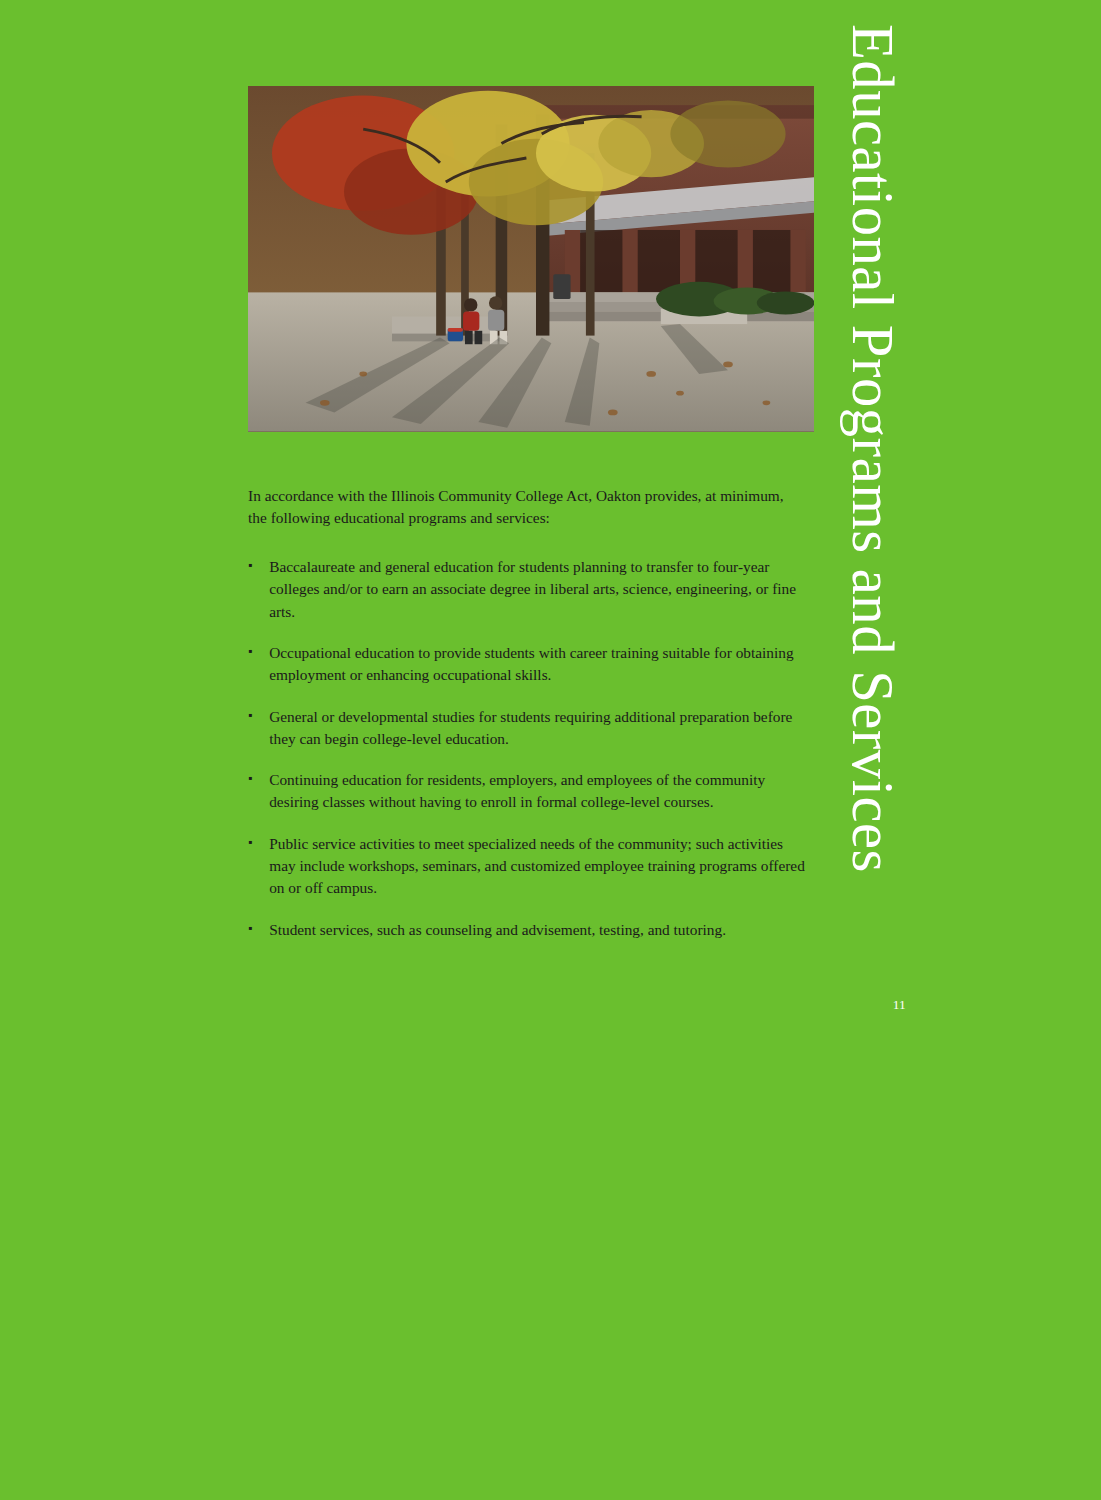Educational Programs and Services
In accordance with the Illinois Community College Act, Oakton provides, at minimum, the following educational programs and services:
Baccalaureate and general education for students planning to transfer to four-year colleges and/or to earn an associate degree in liberal arts, science, engineering, or fine arts.
Occupational education to provide students with career training suitable for obtaining employment or enhancing occupational skills.
General or developmental studies for students requiring additional preparation before they can begin college-level education.
Continuing education for residents, employers, and employees of the community desiring classes without having to enroll in formal college-level courses.
Public service activities to meet specialized needs of the community; such activities may include workshops, seminars, and customized employee training programs offered on or off campus.
Student services, such as counseling and advisement, testing, and tutoring.
11